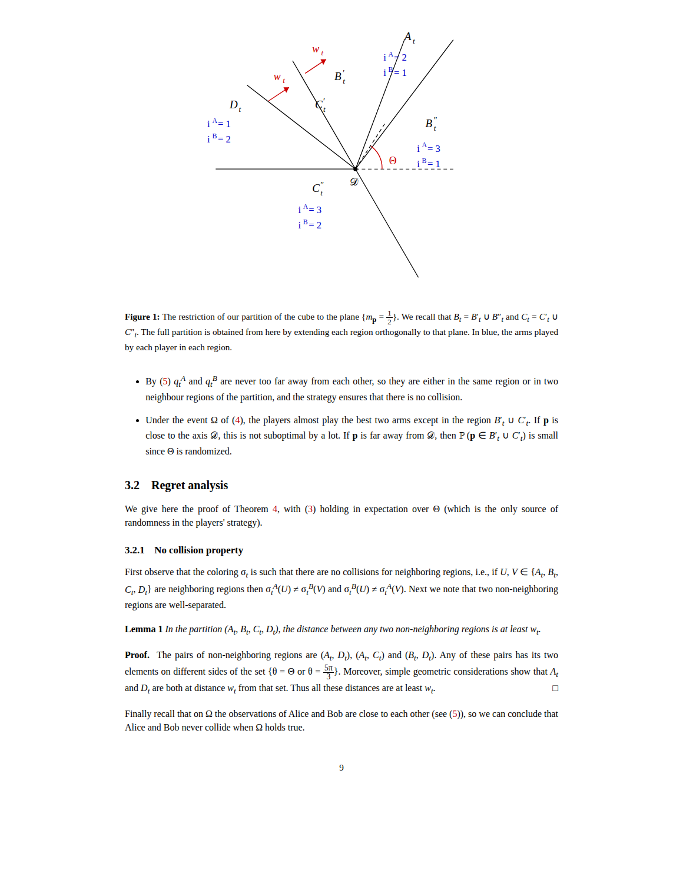Θ w t w t A t i A = 2 i B = 1 B ′ t C ′ t D t i A = 1 i B = 2 B ″ t i A = 3 i B = 1 C ″ t i A = 3 i B = 2 𝒟
Figure 1: The restriction of our partition of the cube to the plane {mp = 12}. We recall that Bt = B′t ∪ B″t and Ct = C′t ∪ C″t. The full partition is obtained from here by extending each region orthogonally to that plane. In blue, the arms played by each player in each region.
By (5) qtA and qtB are never too far away from each other, so they are either in the same region or in two neighbour regions of the partition, and the strategy ensures that there is no collision.
Under the event Ω of (4), the players almost play the best two arms except in the region B′t ∪ C′t. If p is close to the axis 𝒟, this is not suboptimal by a lot. If p is far away from 𝒟, then ℙ (p ∈ B′t ∪ C′t) is small since Θ is randomized.
3.2 Regret analysis
We give here the proof of Theorem 4, with (3) holding in expectation over Θ (which is the only source of randomness in the players' strategy).
3.2.1 No collision property
First observe that the coloring σt is such that there are no collisions for neighboring regions, i.e., if U, V ∈ {At, Bt, Ct, Dt} are neighboring regions then σtA(U) ≠ σtB(V) and σtB(U) ≠ σtA(V). Next we note that two non-neighboring regions are well-separated.
Lemma 1 In the partition (At, Bt, Ct, Dt), the distance between any two non-neighboring regions is at least wt.
Proof. The pairs of non-neighboring regions are (At, Dt), (At, Ct) and (Bt, Dt). Any of these pairs has its two elements on different sides of the set {θ = Θ or θ = 5π 3}. Moreover, simple geometric considerations show that At and Dt are both at distance wt from that set. Thus all these distances are at least wt. □
Finally recall that on Ω the observations of Alice and Bob are close to each other (see (5)), so we can conclude that Alice and Bob never collide when Ω holds true.
9